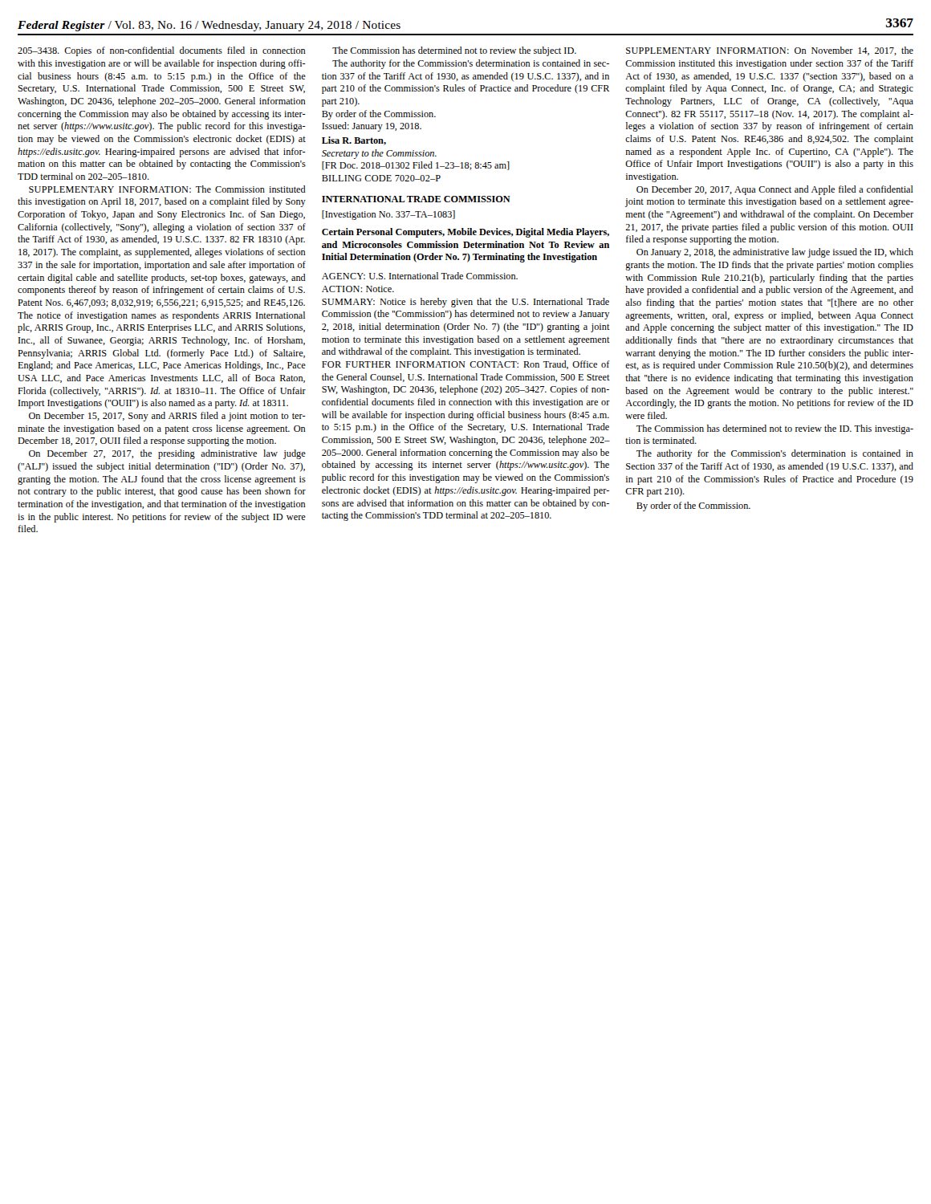Federal Register / Vol. 83, No. 16 / Wednesday, January 24, 2018 / Notices
3367
205–3438. Copies of non-confidential documents filed in connection with this investigation are or will be available for inspection during official business hours (8:45 a.m. to 5:15 p.m.) in the Office of the Secretary, U.S. International Trade Commission, 500 E Street SW, Washington, DC 20436, telephone 202–205–2000. General information concerning the Commission may also be obtained by accessing its internet server (https://www.usitc.gov). The public record for this investigation may be viewed on the Commission's electronic docket (EDIS) at https://edis.usitc.gov. Hearing-impaired persons are advised that information on this matter can be obtained by contacting the Commission's TDD terminal on 202–205–1810.
SUPPLEMENTARY INFORMATION: The Commission instituted this investigation on April 18, 2017, based on a complaint filed by Sony Corporation of Tokyo, Japan and Sony Electronics Inc. of San Diego, California (collectively, ''Sony''), alleging a violation of section 337 of the Tariff Act of 1930, as amended, 19 U.S.C. 1337. 82 FR 18310 (Apr. 18, 2017). The complaint, as supplemented, alleges violations of section 337 in the sale for importation, importation and sale after importation of certain digital cable and satellite products, set-top boxes, gateways, and components thereof by reason of infringement of certain claims of U.S. Patent Nos. 6,467,093; 8,032,919; 6,556,221; 6,915,525; and RE45,126. The notice of investigation names as respondents ARRIS International plc, ARRIS Group, Inc., ARRIS Enterprises LLC, and ARRIS Solutions, Inc., all of Suwanee, Georgia; ARRIS Technology, Inc. of Horsham, Pennsylvania; ARRIS Global Ltd. (formerly Pace Ltd.) of Saltaire, England; and Pace Americas, LLC, Pace Americas Holdings, Inc., Pace USA LLC, and Pace Americas Investments LLC, all of Boca Raton, Florida (collectively, ''ARRIS''). Id. at 18310–11. The Office of Unfair Import Investigations (''OUII'') is also named as a party. Id. at 18311.
On December 15, 2017, Sony and ARRIS filed a joint motion to terminate the investigation based on a patent cross license agreement. On December 18, 2017, OUII filed a response supporting the motion.
On December 27, 2017, the presiding administrative law judge (''ALJ'') issued the subject initial determination (''ID'') (Order No. 37), granting the motion. The ALJ found that the cross license agreement is not contrary to the public interest, that good cause has been shown for termination of the investigation, and that termination of the investigation is in the public interest. No petitions for review of the subject ID were filed.
The Commission has determined not to review the subject ID.
The authority for the Commission's determination is contained in section 337 of the Tariff Act of 1930, as amended (19 U.S.C. 1337), and in part 210 of the Commission's Rules of Practice and Procedure (19 CFR part 210).
By order of the Commission.
Issued: January 19, 2018.
Lisa R. Barton,
Secretary to the Commission.
[FR Doc. 2018–01302 Filed 1–23–18; 8:45 am]
BILLING CODE 7020–02–P
INTERNATIONAL TRADE COMMISSION
[Investigation No. 337–TA–1083]
Certain Personal Computers, Mobile Devices, Digital Media Players, and Microconsoles Commission Determination Not To Review an Initial Determination (Order No. 7) Terminating the Investigation
AGENCY: U.S. International Trade Commission.
ACTION: Notice.
SUMMARY: Notice is hereby given that the U.S. International Trade Commission (the ''Commission'') has determined not to review a January 2, 2018, initial determination (Order No. 7) (the ''ID'') granting a joint motion to terminate this investigation based on a settlement agreement and withdrawal of the complaint. This investigation is terminated.
FOR FURTHER INFORMATION CONTACT: Ron Traud, Office of the General Counsel, U.S. International Trade Commission, 500 E Street SW, Washington, DC 20436, telephone (202) 205–3427. Copies of non-confidential documents filed in connection with this investigation are or will be available for inspection during official business hours (8:45 a.m. to 5:15 p.m.) in the Office of the Secretary, U.S. International Trade Commission, 500 E Street SW, Washington, DC 20436, telephone 202–205–2000. General information concerning the Commission may also be obtained by accessing its internet server (https://www.usitc.gov). The public record for this investigation may be viewed on the Commission's electronic docket (EDIS) at https://edis.usitc.gov. Hearing-impaired persons are advised that information on this matter can be obtained by contacting the Commission's TDD terminal at 202–205–1810.
SUPPLEMENTARY INFORMATION: On November 14, 2017, the Commission instituted this investigation under section 337 of the Tariff Act of 1930, as amended, 19 U.S.C. 1337 (''section 337''), based on a complaint filed by Aqua Connect, Inc. of Orange, CA; and Strategic Technology Partners, LLC of Orange, CA (collectively, ''Aqua Connect''). 82 FR 55117, 55117–18 (Nov. 14, 2017). The complaint alleges a violation of section 337 by reason of infringement of certain claims of U.S. Patent Nos. RE46,386 and 8,924,502. The complaint named as a respondent Apple Inc. of Cupertino, CA (''Apple''). The Office of Unfair Import Investigations (''OUII'') is also a party in this investigation.
On December 20, 2017, Aqua Connect and Apple filed a confidential joint motion to terminate this investigation based on a settlement agreement (the ''Agreement'') and withdrawal of the complaint. On December 21, 2017, the private parties filed a public version of this motion. OUII filed a response supporting the motion.
On January 2, 2018, the administrative law judge issued the ID, which grants the motion. The ID finds that the private parties' motion complies with Commission Rule 210.21(b), particularly finding that the parties have provided a confidential and a public version of the Agreement, and also finding that the parties' motion states that ''[t]here are no other agreements, written, oral, express or implied, between Aqua Connect and Apple concerning the subject matter of this investigation.'' The ID additionally finds that ''there are no extraordinary circumstances that warrant denying the motion.'' The ID further considers the public interest, as is required under Commission Rule 210.50(b)(2), and determines that ''there is no evidence indicating that terminating this investigation based on the Agreement would be contrary to the public interest.'' Accordingly, the ID grants the motion. No petitions for review of the ID were filed.
The Commission has determined not to review the ID. This investigation is terminated.
The authority for the Commission's determination is contained in Section 337 of the Tariff Act of 1930, as amended (19 U.S.C. 1337), and in part 210 of the Commission's Rules of Practice and Procedure (19 CFR part 210).
By order of the Commission.